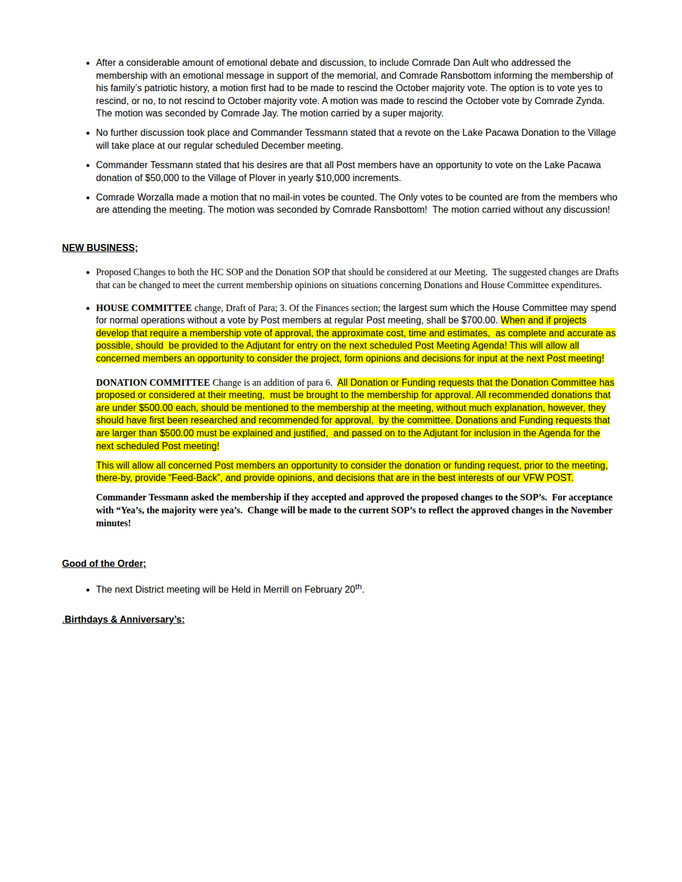After a considerable amount of emotional debate and discussion, to include Comrade Dan Ault who addressed the membership with an emotional message in support of the memorial, and Comrade Ransbottom informing the membership of his family’s patriotic history, a motion first had to be made to rescind the October majority vote. The option is to vote yes to rescind, or no, to not rescind to October majority vote. A motion was made to rescind the October vote by Comrade Zynda. The motion was seconded by Comrade Jay. The motion carried by a super majority.
No further discussion took place and Commander Tessmann stated that a revote on the Lake Pacawa Donation to the Village will take place at our regular scheduled December meeting.
Commander Tessmann stated that his desires are that all Post members have an opportunity to vote on the Lake Pacawa donation of $50,000 to the Village of Plover in yearly $10,000 increments.
Comrade Worzalla made a motion that no mail-in votes be counted. The Only votes to be counted are from the members who are attending the meeting. The motion was seconded by Comrade Ransbottom! The motion carried without any discussion!
NEW BUSINESS;
Proposed Changes to both the HC SOP and the Donation SOP that should be considered at our Meeting. The suggested changes are Drafts that can be changed to meet the current membership opinions on situations concerning Donations and House Committee expenditures.
HOUSE COMMITTEE change, Draft of Para; 3. Of the Finances section; the largest sum which the House Committee may spend for normal operations without a vote by Post members at regular Post meeting, shall be $700.00. When and if projects develop that require a membership vote of approval, the approximate cost, time and estimates, as complete and accurate as possible, should be provided to the Adjutant for entry on the next scheduled Post Meeting Agenda! This will allow all concerned members an opportunity to consider the project, form opinions and decisions for input at the next Post meeting!
DONATION COMMITTEE Change is an addition of para 6. All Donation or Funding requests that the Donation Committee has proposed or considered at their meeting, must be brought to the membership for approval. All recommended donations that are under $500.00 each, should be mentioned to the membership at the meeting, without much explanation, however, they should have first been researched and recommended for approval, by the committee. Donations and Funding requests that are larger than $500.00 must be explained and justified, and passed on to the Adjutant for inclusion in the Agenda for the next scheduled Post meeting!
This will allow all concerned Post members an opportunity to consider the donation or funding request, prior to the meeting, there-by, provide “Feed-Back”, and provide opinions, and decisions that are in the best interests of our VFW POST.
Commander Tessmann asked the membership if they accepted and approved the proposed changes to the SOP’s. For acceptance with “Yea’s, the majority were yea’s. Change will be made to the current SOP’s to reflect the approved changes in the November minutes!
Good of the Order;
The next District meeting will be Held in Merrill on February 20th.
. Birthdays & Anniversary’s: